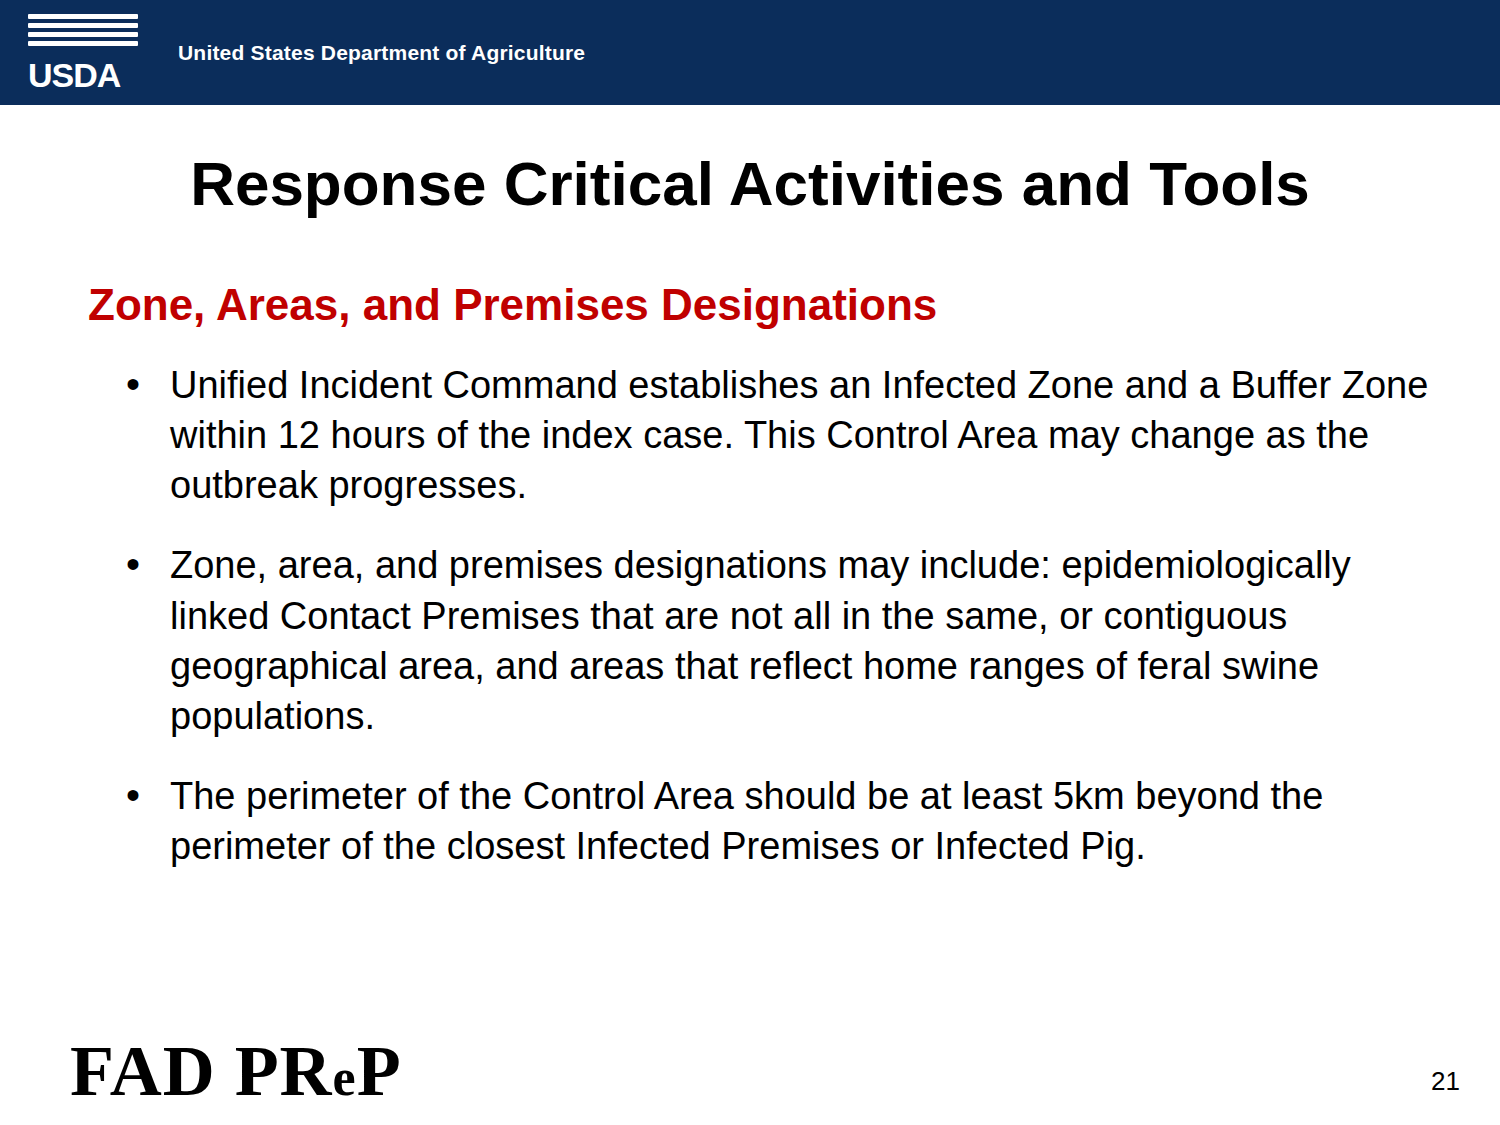USDA
United States Department of Agriculture
Response Critical Activities and Tools
Zone, Areas, and Premises Designations
Unified Incident Command establishes an Infected Zone and a Buffer Zone within 12 hours of the index case. This Control Area may change as the outbreak progresses.
Zone, area, and premises designations may include: epidemiologically linked Contact Premises that are not all in the same, or contiguous geographical area, and areas that reflect home ranges of feral swine populations.
The perimeter of the Control Area should be at least 5km beyond the perimeter of the closest Infected Premises or Infected Pig.
FAD PRe P
21